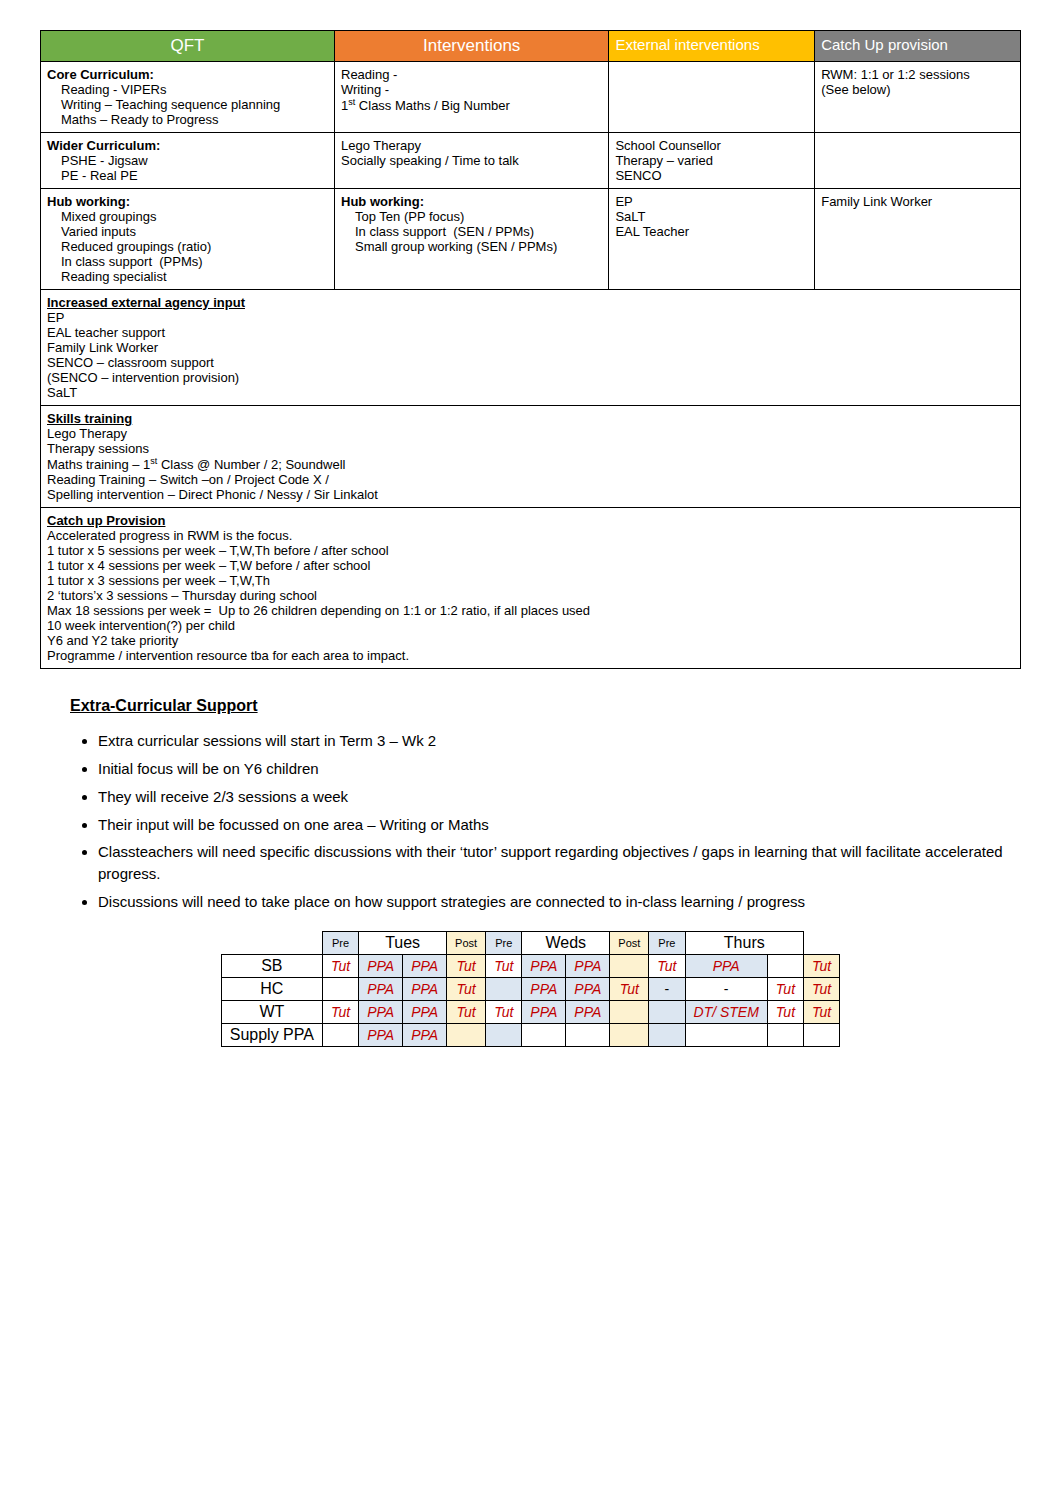| QFT | Interventions | External interventions | Catch Up provision |
| --- | --- | --- | --- |
| Core Curriculum: Reading - VIPERs Writing – Teaching sequence planning Maths – Ready to Progress | Reading - Writing - 1 st Class Maths / Big Number | | RWM: 1:1 or 1:2 sessions (See below) |
| Wider Curriculum: PSHE - Jigsaw PE - Real PE | Lego Therapy Socially speaking / Time to talk | School Counsellor Therapy – varied SENCO | |
| Hub working: Mixed groupings Varied inputs Reduced groupings (ratio) In class support (PPMs) Reading specialist | Hub working: Top Ten (PP focus) In class support (SEN / PPMs) Small group working (SEN / PPMs) | EP SaLT EAL Teacher | Family Link Worker |
| Increased external agency input EP EAL teacher support Family Link Worker SENCO – classroom support (SENCO – intervention provision) SaLT |
| Skills training Lego Therapy Therapy sessions Maths training – 1 st Class @ Number / 2; Soundwell Reading Training – Switch –on / Project Code X / Spelling intervention – Direct Phonic / Nessy / Sir Linkalot |
| Catch up Provision Accelerated progress in RWM is the focus. 1 tutor x 5 sessions per week – T,W,Th before / after school 1 tutor x 4 sessions per week – T,W before / after school 1 tutor x 3 sessions per week – T,W,Th 2 ‘tutors’x 3 sessions – Thursday during school Max 18 sessions per week = Up to 26 children depending on 1:1 or 1:2 ratio, if all places used 10 week intervention(?) per child Y6 and Y2 take priority Programme / intervention resource tba for each area to impact. |
Extra-Curricular Support
Extra curricular sessions will start in Term 3 – Wk 2
Initial focus will be on Y6 children
They will receive 2/3 sessions a week
Their input will be focussed on one area – Writing or Maths
Classteachers will need specific discussions with their ‘tutor’ support regarding objectives / gaps in learning that will facilitate accelerated progress.
Discussions will need to take place on how support strategies are connected to in-class learning / progress
| | Pre | Tues | Post | Pre | Weds | Post | Pre | Thurs | |
| SB | Tut | PPA | PPA | Tut | Tut | PPA | PPA | | Tut | PPA | | Tut |
| HC | | PPA | PPA | Tut | | PPA | PPA | Tut | - | - | Tut | Tut |
| WT | Tut | PPA | PPA | Tut | Tut | PPA | PPA | | | DT/ STEM | Tut | Tut |
| Supply PPA | | PPA | PPA | | | | | | | | | |